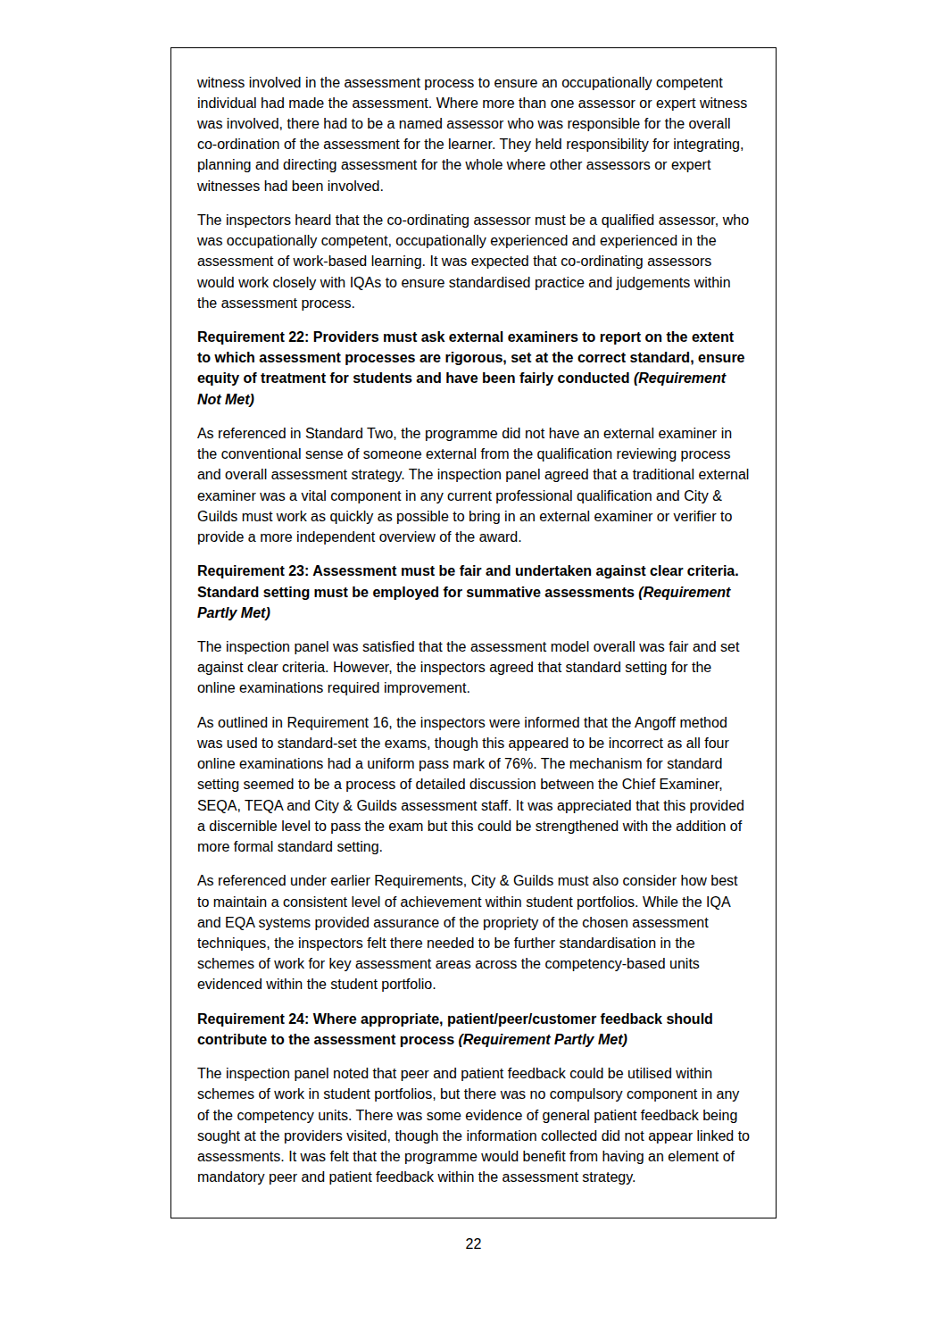witness involved in the assessment process to ensure an occupationally competent individual had made the assessment. Where more than one assessor or expert witness was involved, there had to be a named assessor who was responsible for the overall co-ordination of the assessment for the learner. They held responsibility for integrating, planning and directing assessment for the whole where other assessors or expert witnesses had been involved.
The inspectors heard that the co-ordinating assessor must be a qualified assessor, who was occupationally competent, occupationally experienced and experienced in the assessment of work-based learning. It was expected that co-ordinating assessors would work closely with IQAs to ensure standardised practice and judgements within the assessment process.
Requirement 22: Providers must ask external examiners to report on the extent to which assessment processes are rigorous, set at the correct standard, ensure equity of treatment for students and have been fairly conducted (Requirement Not Met)
As referenced in Standard Two, the programme did not have an external examiner in the conventional sense of someone external from the qualification reviewing process and overall assessment strategy. The inspection panel agreed that a traditional external examiner was a vital component in any current professional qualification and City & Guilds must work as quickly as possible to bring in an external examiner or verifier to provide a more independent overview of the award.
Requirement 23: Assessment must be fair and undertaken against clear criteria. Standard setting must be employed for summative assessments (Requirement Partly Met)
The inspection panel was satisfied that the assessment model overall was fair and set against clear criteria. However, the inspectors agreed that standard setting for the online examinations required improvement.
As outlined in Requirement 16, the inspectors were informed that the Angoff method was used to standard-set the exams, though this appeared to be incorrect as all four online examinations had a uniform pass mark of 76%. The mechanism for standard setting seemed to be a process of detailed discussion between the Chief Examiner, SEQA, TEQA and City & Guilds assessment staff. It was appreciated that this provided a discernible level to pass the exam but this could be strengthened with the addition of more formal standard setting.
As referenced under earlier Requirements, City & Guilds must also consider how best to maintain a consistent level of achievement within student portfolios. While the IQA and EQA systems provided assurance of the propriety of the chosen assessment techniques, the inspectors felt there needed to be further standardisation in the schemes of work for key assessment areas across the competency-based units evidenced within the student portfolio.
Requirement 24: Where appropriate, patient/peer/customer feedback should contribute to the assessment process (Requirement Partly Met)
The inspection panel noted that peer and patient feedback could be utilised within schemes of work in student portfolios, but there was no compulsory component in any of the competency units. There was some evidence of general patient feedback being sought at the providers visited, though the information collected did not appear linked to assessments. It was felt that the programme would benefit from having an element of mandatory peer and patient feedback within the assessment strategy.
22